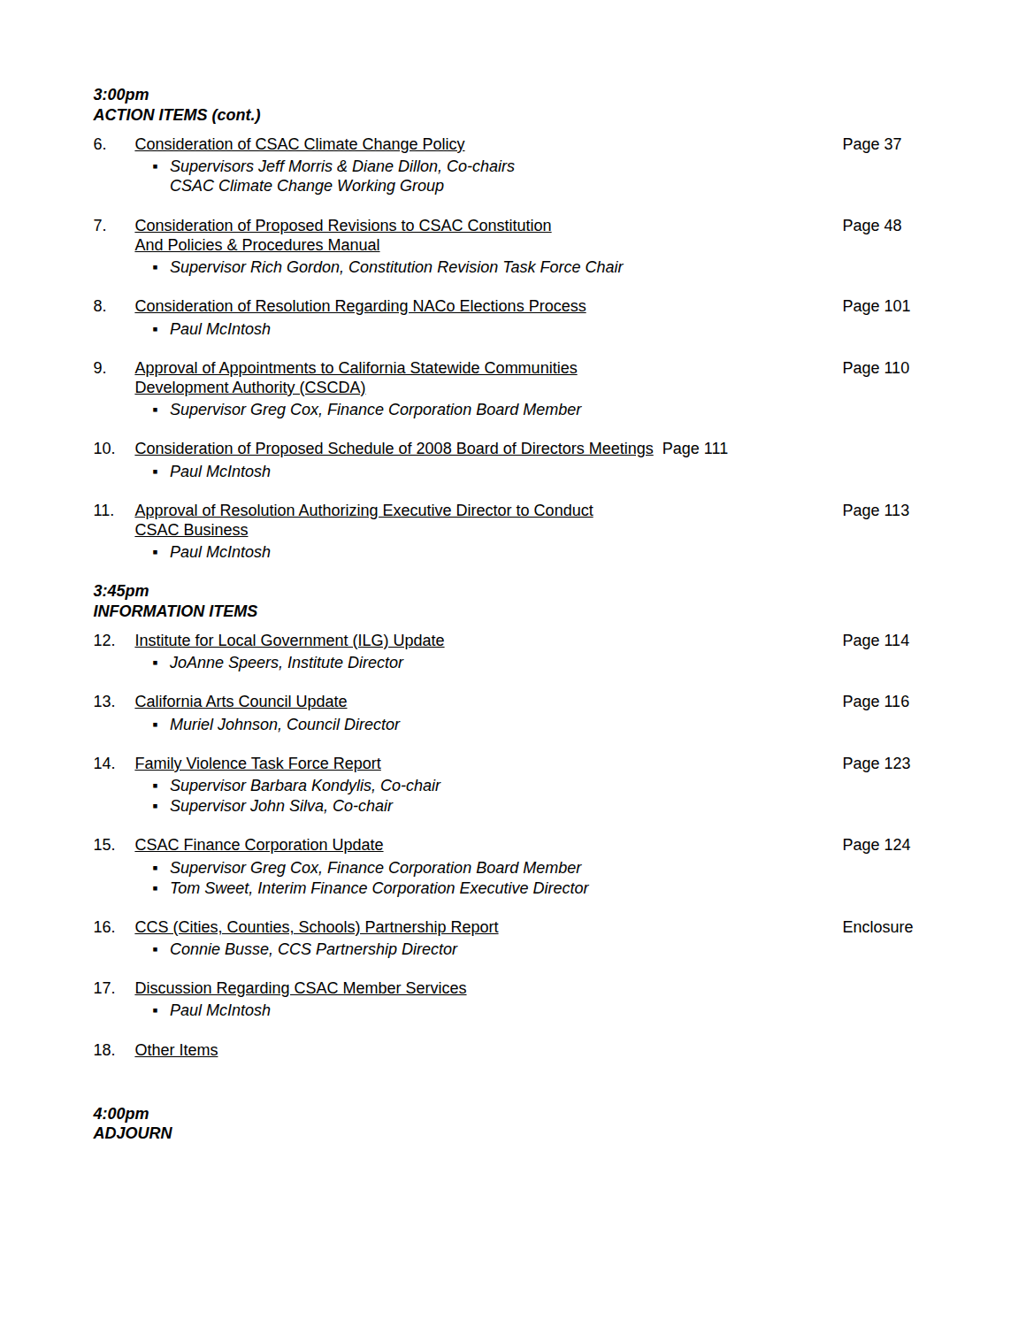3:00pm
ACTION ITEMS (cont.)
| 6. | Consideration of CSAC Climate Change Policy Supervisors Jeff Morris & Diane Dillon, Co-chairs CSAC Climate Change Working Group | Page 37 |
| 7. | Consideration of Proposed Revisions to CSAC Constitution And Policies & Procedures Manual Supervisor Rich Gordon, Constitution Revision Task Force Chair | Page 48 |
| 8. | Consideration of Resolution Regarding NACo Elections Process Paul McIntosh | Page 101 |
| 9. | Approval of Appointments to California Statewide Communities Development Authority (CSCDA) Supervisor Greg Cox, Finance Corporation Board Member | Page 110 |
| 10. | Consideration of Proposed Schedule of 2008 Board of Directors Meetings Page 111 Paul McIntosh | |
| 11. | Approval of Resolution Authorizing Executive Director to Conduct CSAC Business Paul McIntosh | Page 113 |
3:45pm
INFORMATION ITEMS
| 12. | Institute for Local Government (ILG) Update JoAnne Speers, Institute Director | Page 114 |
| 13. | California Arts Council Update Muriel Johnson, Council Director | Page 116 |
| 14. | Family Violence Task Force Report Supervisor Barbara Kondylis, Co-chair Supervisor John Silva, Co-chair | Page 123 |
| 15. | CSAC Finance Corporation Update Supervisor Greg Cox, Finance Corporation Board Member Tom Sweet, Interim Finance Corporation Executive Director | Page 124 |
| 16. | CCS (Cities, Counties, Schools) Partnership Report Connie Busse, CCS Partnership Director | Enclosure |
| 17. | Discussion Regarding CSAC Member Services Paul McIntosh | |
| 18. | Other Items | |
4:00pm
ADJOURN